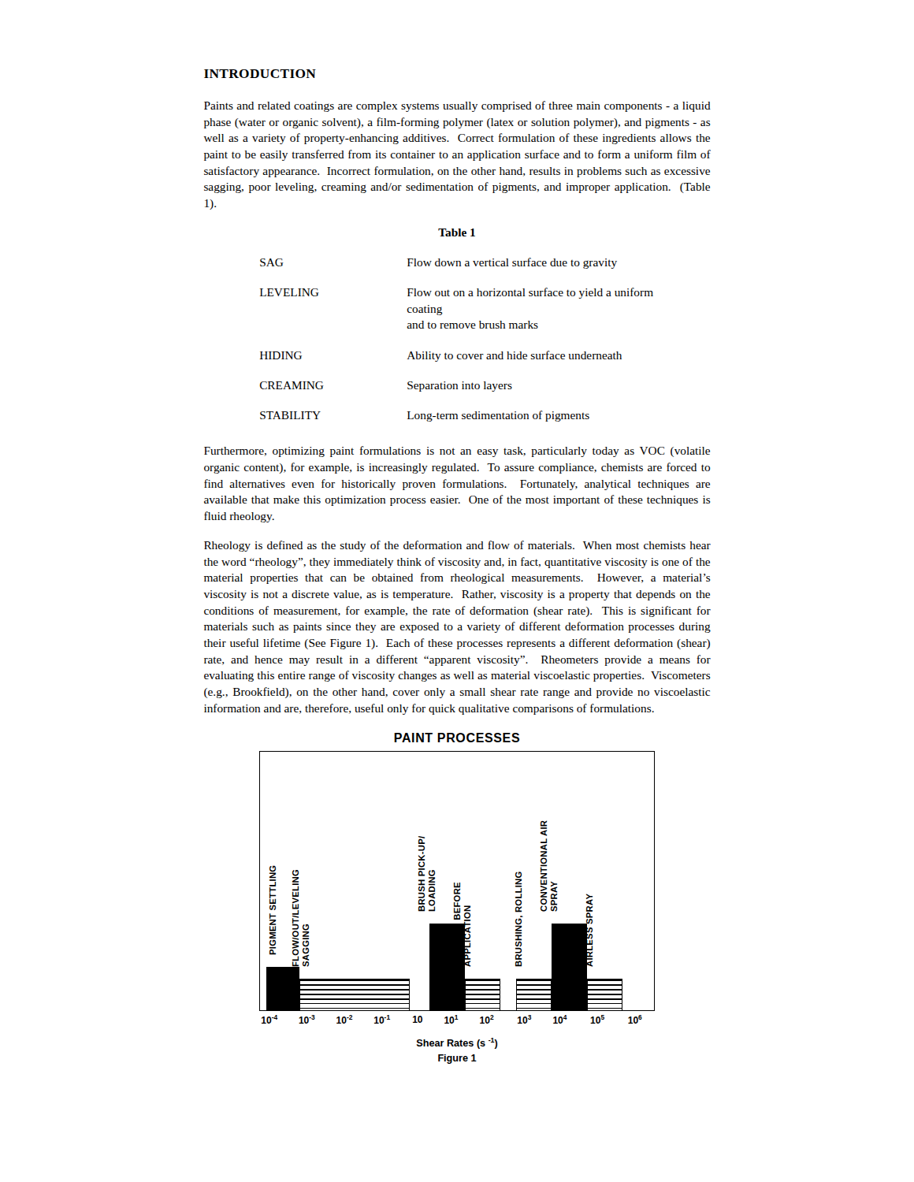INTRODUCTION
Paints and related coatings are complex systems usually comprised of three main components - a liquid phase (water or organic solvent), a film-forming polymer (latex or solution polymer), and pigments - as well as a variety of property-enhancing additives. Correct formulation of these ingredients allows the paint to be easily transferred from its container to an application surface and to form a uniform film of satisfactory appearance. Incorrect formulation, on the other hand, results in problems such as excessive sagging, poor leveling, creaming and/or sedimentation of pigments, and improper application. (Table 1).
Table 1
| SAG | Flow down a vertical surface due to gravity |
| LEVELING | Flow out on a horizontal surface to yield a uniform coating and to remove brush marks |
| HIDING | Ability to cover and hide surface underneath |
| CREAMING | Separation into layers |
| STABILITY | Long-term sedimentation of pigments |
Furthermore, optimizing paint formulations is not an easy task, particularly today as VOC (volatile organic content), for example, is increasingly regulated. To assure compliance, chemists are forced to find alternatives even for historically proven formulations. Fortunately, analytical techniques are available that make this optimization process easier. One of the most important of these techniques is fluid rheology.
Rheology is defined as the study of the deformation and flow of materials. When most chemists hear the word “rheology”, they immediately think of viscosity and, in fact, quantitative viscosity is one of the material properties that can be obtained from rheological measurements. However, a material’s viscosity is not a discrete value, as is temperature. Rather, viscosity is a property that depends on the conditions of measurement, for example, the rate of deformation (shear rate). This is significant for materials such as paints since they are exposed to a variety of different deformation processes during their useful lifetime (See Figure 1). Each of these processes represents a different deformation (shear) rate, and hence may result in a different “apparent viscosity”. Rheometers provide a means for evaluating this entire range of viscosity changes as well as material viscoelastic properties. Viscometers (e.g., Brookfield), on the other hand, cover only a small shear rate range and provide no viscoelastic information and are, therefore, useful only for quick qualitative comparisons of formulations.
PAINT PROCESSES
PIGMENT SETTLING
FLOW/OUT/LEVELING SAGGING
BRUSH PICK-UP/LOADING
STIRRING BEFORE APPLICATION
BRUSHING, ROLLING
CONVENTIONAL AIR SPRAY
AIRLESS SPRAY
10-4 10-3 10-2 10-1 10 101 102 103 104 105 106
Shear Rates (s -1)
Figure 1